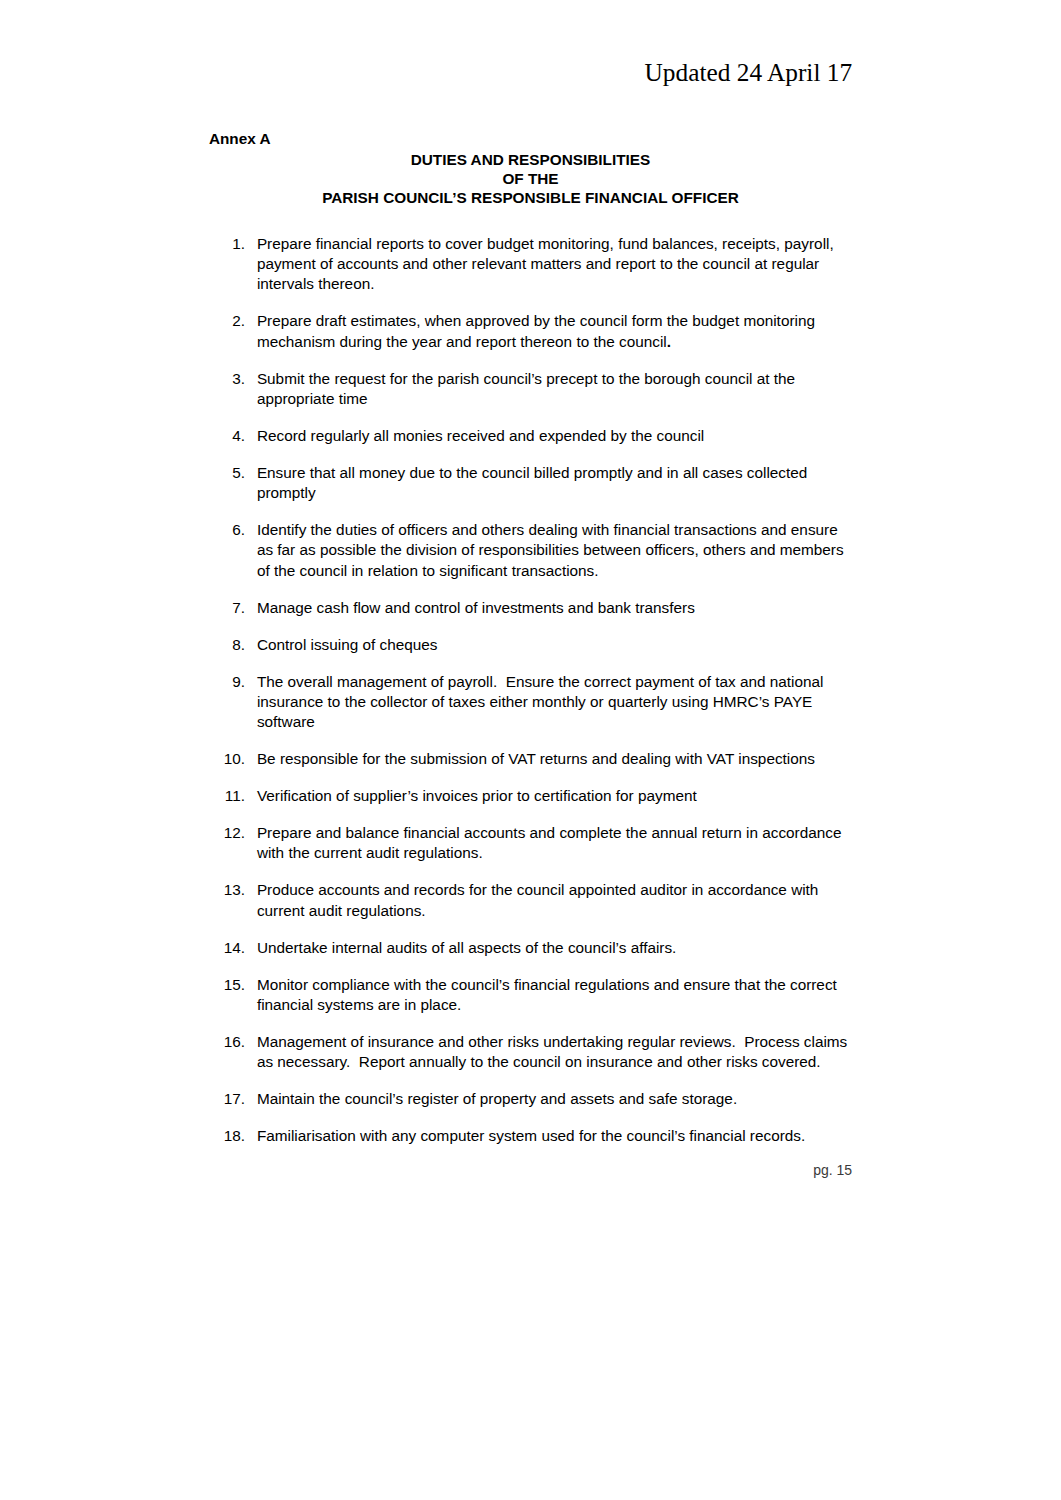Updated 24 April 17
Annex A
DUTIES AND RESPONSIBILITIES
OF THE
PARISH COUNCIL’S RESPONSIBLE FINANCIAL OFFICER
Prepare financial reports to cover budget monitoring, fund balances, receipts, payroll, payment of accounts and other relevant matters and report to the council at regular intervals thereon.
Prepare draft estimates, when approved by the council form the budget monitoring mechanism during the year and report thereon to the council.
Submit the request for the parish council’s precept to the borough council at the appropriate time
Record regularly all monies received and expended by the council
Ensure that all money due to the council billed promptly and in all cases collected promptly
Identify the duties of officers and others dealing with financial transactions and ensure as far as possible the division of responsibilities between officers, others and members of the council in relation to significant transactions.
Manage cash flow and control of investments and bank transfers
Control issuing of cheques
The overall management of payroll. Ensure the correct payment of tax and national insurance to the collector of taxes either monthly or quarterly using HMRC’s PAYE software
Be responsible for the submission of VAT returns and dealing with VAT inspections
Verification of supplier’s invoices prior to certification for payment
Prepare and balance financial accounts and complete the annual return in accordance with the current audit regulations.
Produce accounts and records for the council appointed auditor in accordance with current audit regulations.
Undertake internal audits of all aspects of the council’s affairs.
Monitor compliance with the council’s financial regulations and ensure that the correct financial systems are in place.
Management of insurance and other risks undertaking regular reviews. Process claims as necessary. Report annually to the council on insurance and other risks covered.
Maintain the council’s register of property and assets and safe storage.
Familiarisation with any computer system used for the council’s financial records.
pg. 15